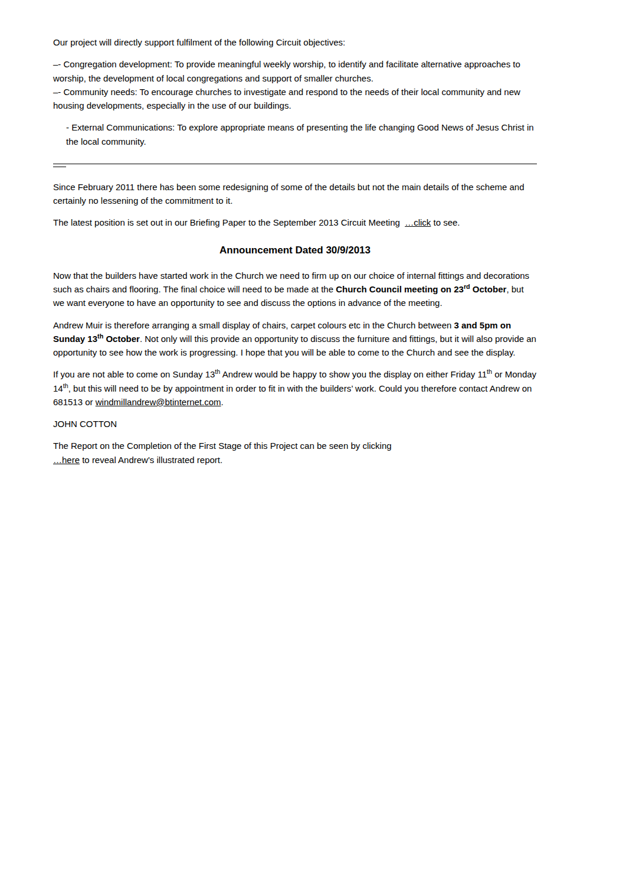Our project will directly support fulfilment of the following Circuit objectives:
–- Congregation development: To provide meaningful weekly worship, to identify and facilitate alternative approaches to worship, the development of local congregations and support of smaller churches.
–- Community needs: To encourage churches to investigate and respond to the needs of their local community and new housing developments, especially in the use of our buildings.
- External Communications: To explore appropriate means of presenting the life changing Good News of Jesus Christ in the local community.
Since February 2011 there has been some redesigning of some of the details but not the main details of the scheme and certainly no lessening of the commitment to it.
The latest position is set out in our Briefing Paper to the September 2013 Circuit Meeting …click to see.
Announcement Dated 30/9/2013
Now that the builders have started work in the Church we need to firm up on our choice of internal fittings and decorations such as chairs and flooring. The final choice will need to be made at the Church Council meeting on 23rd October, but we want everyone to have an opportunity to see and discuss the options in advance of the meeting.
Andrew Muir is therefore arranging a small display of chairs, carpet colours etc in the Church between 3 and 5pm on Sunday 13th October. Not only will this provide an opportunity to discuss the furniture and fittings, but it will also provide an opportunity to see how the work is progressing. I hope that you will be able to come to the Church and see the display.
If you are not able to come on Sunday 13th Andrew would be happy to show you the display on either Friday 11th or Monday 14th, but this will need to be by appointment in order to fit in with the builders’ work. Could you therefore contact Andrew on 681513 or windmillandrew@btinternet.com.
JOHN COTTON
The Report on the Completion of the First Stage of this Project can be seen by clicking
…here to reveal Andrew's illustrated report.